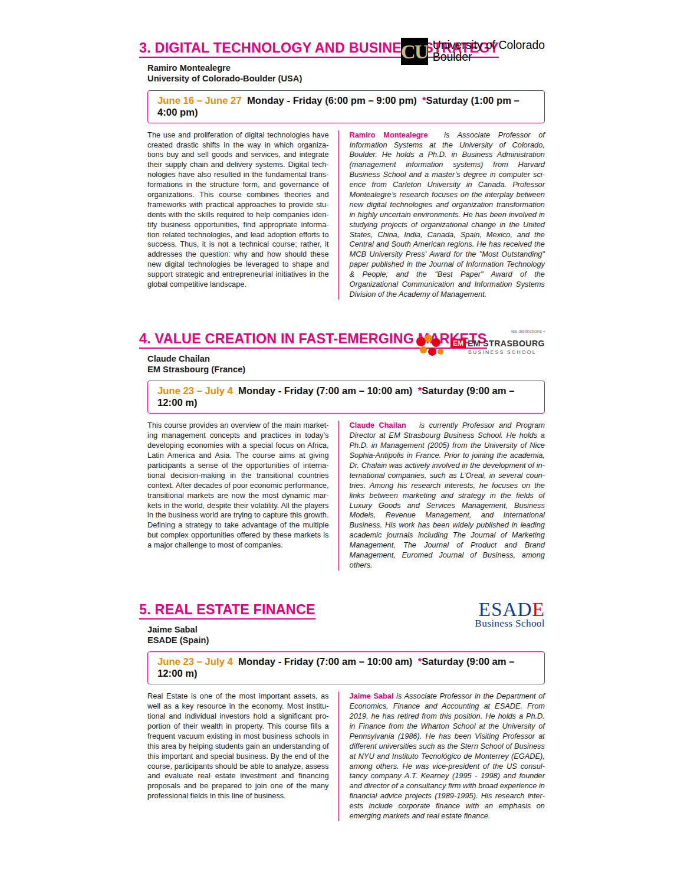3. Digital Technology and Business Strategy
Ramiro Montealegre
University of Colorado-Boulder (USA)
CU
University of Colorado
Boulder
June 16 – June 27 Monday - Friday (6:00 pm – 9:00 pm) *Saturday (1:00 pm – 4:00 pm)
The use and proliferation of digital technologies have created drastic shifts in the way in which organizations buy and sell goods and services, and integrate their supply chain and delivery systems. Digital technologies have also resulted in the fundamental transformations in the structure form, and governance of organizations. This course combines theories and frameworks with practical approaches to provide students with the skills required to help companies identify business opportunities, find appropriate information related technologies, and lead adoption efforts to success. Thus, it is not a technical course; rather, it addresses the question: why and how should these new digital technologies be leveraged to shape and support strategic and entrepreneurial initiatives in the global competitive landscape.
Ramiro Montealegre is Associate Professor of Information Systems at the University of Colorado, Boulder. He holds a Ph.D. in Business Administration (management information systems) from Harvard Business School and a master’s degree in computer science from Carleton University in Canada. Professor Montealegre’s research focuses on the interplay between new digital technologies and organization transformation in highly uncertain environments. He has been involved in studying projects of organizational change in the United States, China, India, Canada, Spain, Mexico, and the Central and South American regions. He has received the MCB University Press' Award for the "Most Outstanding" paper published in the Journal of Information Technology & People; and the "Best Paper" Award of the Organizational Communication and Information Systems Division of the Academy of Management.
4. Value Creation in Fast-Emerging Markets
Claude Chailan
EM Strasbourg (France)
les distinctions •
EM EM STRASBOURG
BUSINESS SCHOOL
June 23 – July 4 Monday - Friday (7:00 am – 10:00 am) *Saturday (9:00 am – 12:00 m)
This course provides an overview of the main marketing management concepts and practices in today’s developing economies with a special focus on Africa, Latin America and Asia. The course aims at giving participants a sense of the opportunities of international decision-making in the transitional countries context. After decades of poor economic performance, transitional markets are now the most dynamic markets in the world, despite their volatility. All the players in the business world are trying to capture this growth. Defining a strategy to take advantage of the multiple but complex opportunities offered by these markets is a major challenge to most of companies.
Claude Chailan is currently Professor and Program Director at EM Strasbourg Business School. He holds a Ph.D. in Management (2005) from the University of Nice Sophia-Antipolis in France. Prior to joining the academia, Dr. Chalain was actively involved in the development of international companies, such as L’Oreal, in several countries. Among his research interests, he focuses on the links between marketing and strategy in the fields of Luxury Goods and Services Management, Business Models, Revenue Management, and International Business. His work has been widely published in leading academic journals including The Journal of Marketing Management, The Journal of Product and Brand Management, Euromed Journal of Business, among others.
5. Real Estate Finance
Jaime Sabal
ESADE (Spain)
ESADE
Business School
June 23 – July 4 Monday - Friday (7:00 am – 10:00 am) *Saturday (9:00 am – 12:00 m)
Real Estate is one of the most important assets, as well as a key resource in the economy. Most institutional and individual investors hold a significant proportion of their wealth in property. This course fills a frequent vacuum existing in most business schools in this area by helping students gain an understanding of this important and special business. By the end of the course, participants should be able to analyze, assess and evaluate real estate investment and financing proposals and be prepared to join one of the many professional fields in this line of business.
Jaime Sabal is Associate Professor in the Department of Economics, Finance and Accounting at ESADE. From 2019, he has retired from this position. He holds a Ph.D. in Finance from the Wharton School at the University of Pennsylvania (1986). He has been Visiting Professor at different universities such as the Stern School of Business at NYU and Instituto Tecnológico de Monterrey (EGADE), among others. He was vice-president of the US consultancy company A.T. Kearney (1995 - 1998) and founder and director of a consultancy firm with broad experience in financial advice projects (1989-1995). His research interests include corporate finance with an emphasis on emerging markets and real estate finance.